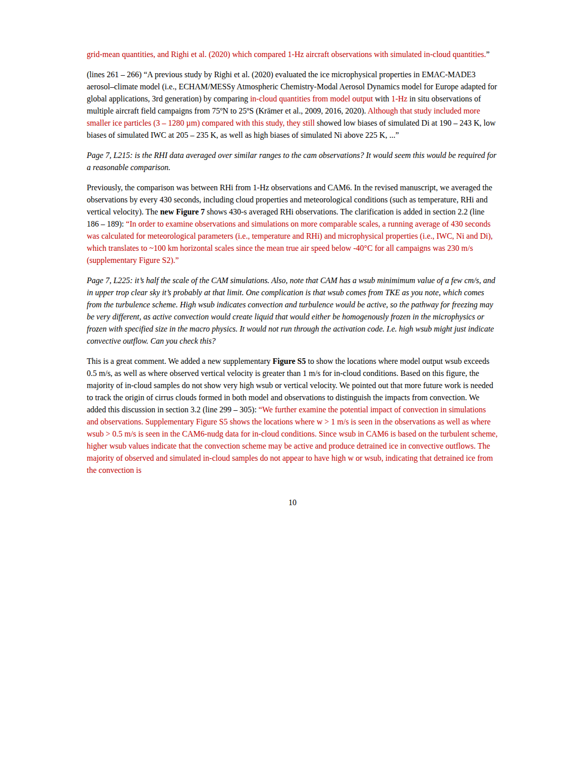grid-mean quantities, and Righi et al. (2020) which compared 1-Hz aircraft observations with simulated in-cloud quantities.”
(lines 261 – 266) “A previous study by Righi et al. (2020) evaluated the ice microphysical properties in EMAC-MADE3 aerosol–climate model (i.e., ECHAM/MESSy Atmospheric Chemistry-Modal Aerosol Dynamics model for Europe adapted for global applications, 3rd generation) by comparing in-cloud quantities from model output with 1-Hz in situ observations of multiple aircraft field campaigns from 75ºN to 25ºS (Krämer et al., 2009, 2016, 2020). Although that study included more smaller ice particles (3 – 1280 µm) compared with this study, they still showed low biases of simulated Di at 190 – 243 K, low biases of simulated IWC at 205 – 235 K, as well as high biases of simulated Ni above 225 K, ...”
Page 7, L215: is the RHI data averaged over similar ranges to the cam observations? It would seem this would be required for a reasonable comparison.
Previously, the comparison was between RHi from 1-Hz observations and CAM6. In the revised manuscript, we averaged the observations by every 430 seconds, including cloud properties and meteorological conditions (such as temperature, RHi and vertical velocity). The new Figure 7 shows 430-s averaged RHi observations. The clarification is added in section 2.2 (line 186 – 189): “In order to examine observations and simulations on more comparable scales, a running average of 430 seconds was calculated for meteorological parameters (i.e., temperature and RHi) and microphysical properties (i.e., IWC, Ni and Di), which translates to ~100 km horizontal scales since the mean true air speed below -40°C for all campaigns was 230 m/s (supplementary Figure S2).”
Page 7, L225: it’s half the scale of the CAM simulations. Also, note that CAM has a wsub minimimum value of a few cm/s, and in upper trop clear sky it’s probably at that limit. One complication is that wsub comes from TKE as you note, which comes from the turbulence scheme. High wsub indicates convection and turbulence would be active, so the pathway for freezing may be very different, as active convection would create liquid that would either be homogenously frozen in the microphysics or frozen with specified size in the macro physics. It would not run through the activation code. I.e. high wsub might just indicate convective outflow. Can you check this?
This is a great comment. We added a new supplementary Figure S5 to show the locations where model output wsub exceeds 0.5 m/s, as well as where observed vertical velocity is greater than 1 m/s for in-cloud conditions. Based on this figure, the majority of in-cloud samples do not show very high wsub or vertical velocity. We pointed out that more future work is needed to track the origin of cirrus clouds formed in both model and observations to distinguish the impacts from convection. We added this discussion in section 3.2 (line 299 – 305): “We further examine the potential impact of convection in simulations and observations. Supplementary Figure S5 shows the locations where w > 1 m/s is seen in the observations as well as where wsub > 0.5 m/s is seen in the CAM6-nudg data for in-cloud conditions. Since wsub in CAM6 is based on the turbulent scheme, higher wsub values indicate that the convection scheme may be active and produce detrained ice in convective outflows. The majority of observed and simulated in-cloud samples do not appear to have high w or wsub, indicating that detrained ice from the convection is
10